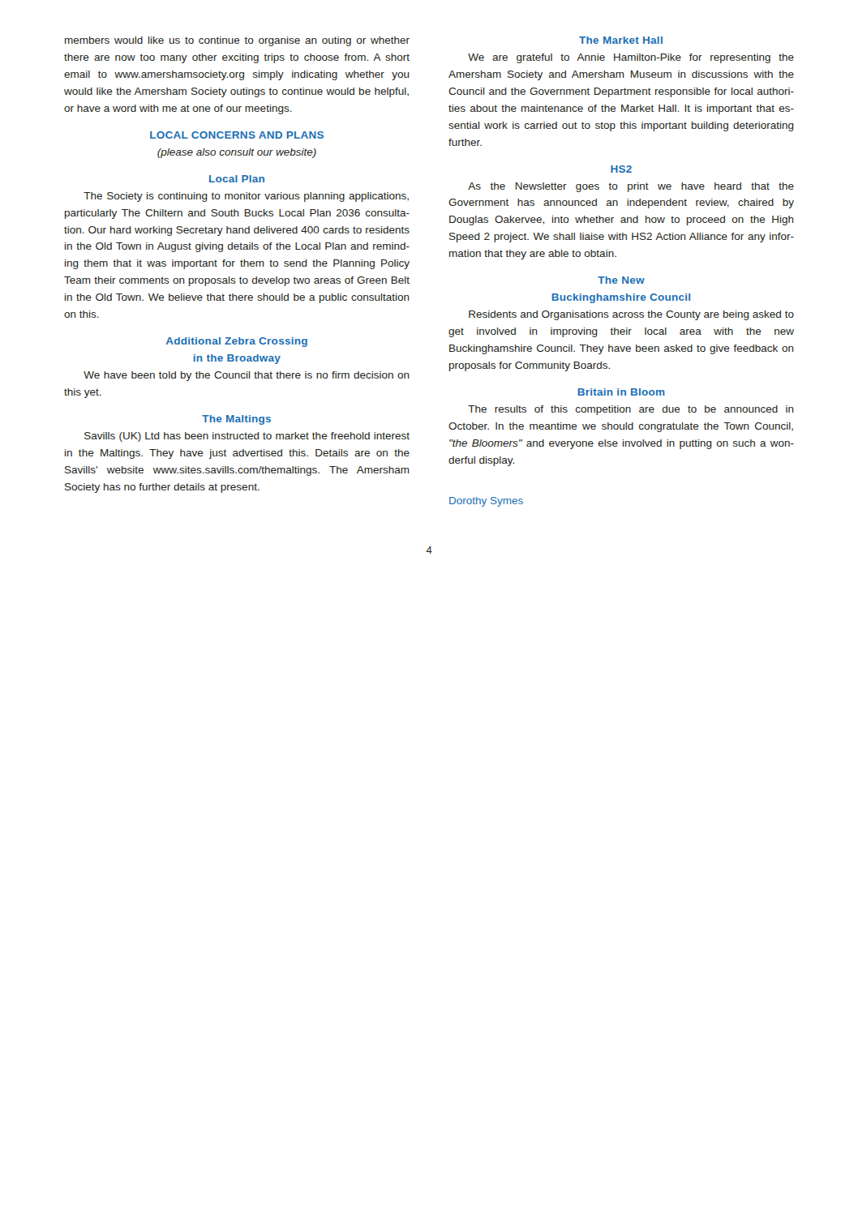members would like us to continue to organise an outing or whether there are now too many other exciting trips to choose from. A short email to www.amershamsociety.org simply indicating whether you would like the Amersham Society outings to continue would be helpful, or have a word with me at one of our meetings.
LOCAL CONCERNS AND PLANS
(please also consult our website)
Local Plan
The Society is continuing to monitor various planning applications, particularly The Chiltern and South Bucks Local Plan 2036 consultation. Our hard working Secretary hand delivered 400 cards to residents in the Old Town in August giving details of the Local Plan and reminding them that it was important for them to send the Planning Policy Team their comments on proposals to develop two areas of Green Belt in the Old Town. We believe that there should be a public consultation on this.
Additional Zebra Crossing
in the Broadway
We have been told by the Council that there is no firm decision on this yet.
The Maltings
Savills (UK) Ltd has been instructed to market the freehold interest in the Maltings. They have just advertised this. Details are on the Savills' website www.sites.savills.com/themaltings. The Amersham Society has no further details at present.
The Market Hall
We are grateful to Annie Hamilton-Pike for representing the Amersham Society and Amersham Museum in discussions with the Council and the Government Department responsible for local authorities about the maintenance of the Market Hall. It is important that essential work is carried out to stop this important building deteriorating further.
HS2
As the Newsletter goes to print we have heard that the Government has announced an independent review, chaired by Douglas Oakervee, into whether and how to proceed on the High Speed 2 project. We shall liaise with HS2 Action Alliance for any information that they are able to obtain.
The New
Buckinghamshire Council
Residents and Organisations across the County are being asked to get involved in improving their local area with the new Buckinghamshire Council. They have been asked to give feedback on proposals for Community Boards.
Britain in Bloom
The results of this competition are due to be announced in October. In the meantime we should congratulate the Town Council, "the Bloomers" and everyone else involved in putting on such a wonderful display.
Dorothy Symes
4